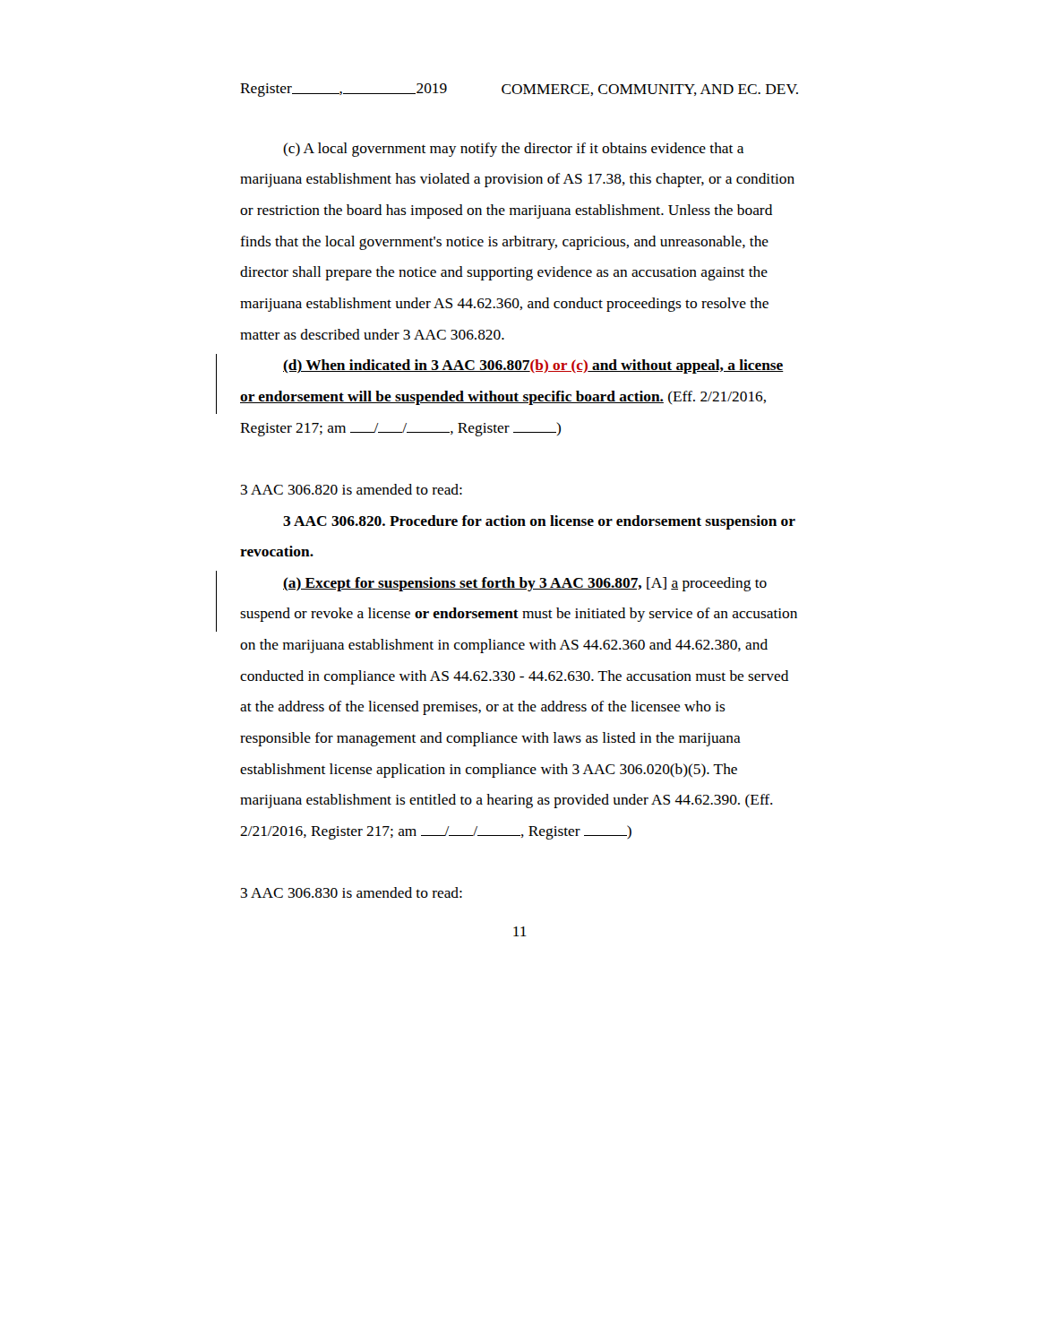Register , 2019
COMMERCE, COMMUNITY, AND EC. DEV.
(c) A local government may notify the director if it obtains evidence that a marijuana establishment has violated a provision of AS 17.38, this chapter, or a condition or restriction the board has imposed on the marijuana establishment. Unless the board finds that the local government's notice is arbitrary, capricious, and unreasonable, the director shall prepare the notice and supporting evidence as an accusation against the marijuana establishment under AS 44.62.360, and conduct proceedings to resolve the matter as described under 3 AAC 306.820.
(d) When indicated in 3 AAC 306.807(b) or (c) and without appeal, a license or endorsement will be suspended without specific board action. (Eff. 2/21/2016, Register 217; am / / , Register )
3 AAC 306.820 is amended to read:
3 AAC 306.820. Procedure for action on license or endorsement suspension or
revocation.
(a) Except for suspensions set forth by 3 AAC 306.807, [A] a proceeding to suspend or revoke a license or endorsement must be initiated by service of an accusation on the marijuana establishment in compliance with AS 44.62.360 and 44.62.380, and conducted in compliance with AS 44.62.330 - 44.62.630. The accusation must be served at the address of the licensed premises, or at the address of the licensee who is responsible for management and compliance with laws as listed in the marijuana establishment license application in compliance with 3 AAC 306.020(b)(5). The marijuana establishment is entitled to a hearing as provided under AS 44.62.390. (Eff. 2/21/2016, Register 217; am / / , Register )
3 AAC 306.830 is amended to read:
11